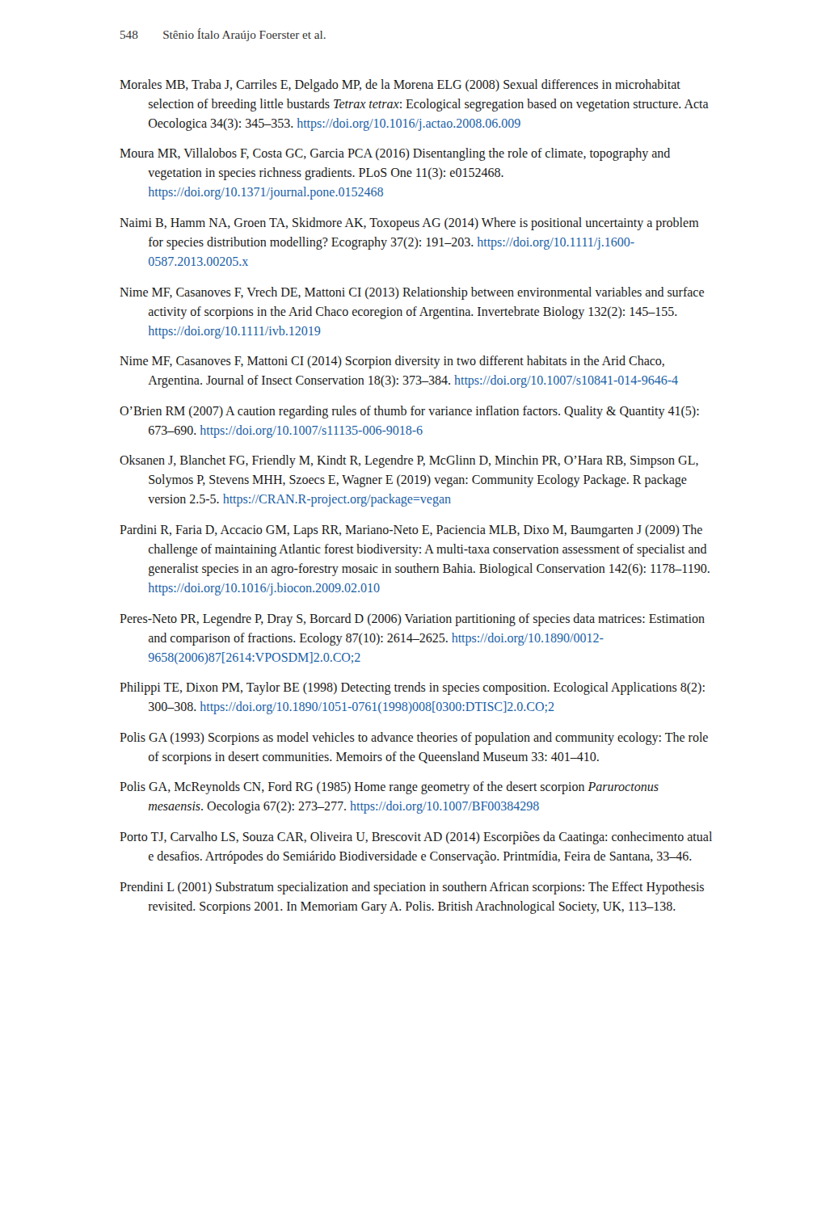548 Stênio Ítalo Araújo Foerster et al.
References
Morales MB, Traba J, Carriles E, Delgado MP, de la Morena ELG (2008) Sexual differences in microhabitat selection of breeding little bustards Tetrax tetrax: Ecological segregation based on vegetation structure. Acta Oecologica 34(3): 345–353. https://doi.org/10.1016/j.actao.2008.06.009
Moura MR, Villalobos F, Costa GC, Garcia PCA (2016) Disentangling the role of climate, topography and vegetation in species richness gradients. PLoS One 11(3): e0152468. https://doi.org/10.1371/journal.pone.0152468
Naimi B, Hamm NA, Groen TA, Skidmore AK, Toxopeus AG (2014) Where is positional uncertainty a problem for species distribution modelling? Ecography 37(2): 191–203. https://doi.org/10.1111/j.1600-0587.2013.00205.x
Nime MF, Casanoves F, Vrech DE, Mattoni CI (2013) Relationship between environmental variables and surface activity of scorpions in the Arid Chaco ecoregion of Argentina. Invertebrate Biology 132(2): 145–155. https://doi.org/10.1111/ivb.12019
Nime MF, Casanoves F, Mattoni CI (2014) Scorpion diversity in two different habitats in the Arid Chaco, Argentina. Journal of Insect Conservation 18(3): 373–384. https://doi.org/10.1007/s10841-014-9646-4
O’Brien RM (2007) A caution regarding rules of thumb for variance inflation factors. Quality & Quantity 41(5): 673–690. https://doi.org/10.1007/s11135-006-9018-6
Oksanen J, Blanchet FG, Friendly M, Kindt R, Legendre P, McGlinn D, Minchin PR, O’Hara RB, Simpson GL, Solymos P, Stevens MHH, Szoecs E, Wagner E (2019) vegan: Community Ecology Package. R package version 2.5-5. https://CRAN.R-project.org/package=vegan
Pardini R, Faria D, Accacio GM, Laps RR, Mariano-Neto E, Paciencia MLB, Dixo M, Baumgarten J (2009) The challenge of maintaining Atlantic forest biodiversity: A multi-taxa conservation assessment of specialist and generalist species in an agro-forestry mosaic in southern Bahia. Biological Conservation 142(6): 1178–1190. https://doi.org/10.1016/j.biocon.2009.02.010
Peres-Neto PR, Legendre P, Dray S, Borcard D (2006) Variation partitioning of species data matrices: Estimation and comparison of fractions. Ecology 87(10): 2614–2625. https://doi.org/10.1890/0012-9658(2006)87[2614:VPOSDM]2.0.CO;2
Philippi TE, Dixon PM, Taylor BE (1998) Detecting trends in species composition. Ecological Applications 8(2): 300–308. https://doi.org/10.1890/1051-0761(1998)008[0300:DTISC]2.0.CO;2
Polis GA (1993) Scorpions as model vehicles to advance theories of population and community ecology: The role of scorpions in desert communities. Memoirs of the Queensland Museum 33: 401–410.
Polis GA, McReynolds CN, Ford RG (1985) Home range geometry of the desert scorpion Paruroctonus mesaensis. Oecologia 67(2): 273–277. https://doi.org/10.1007/BF00384298
Porto TJ, Carvalho LS, Souza CAR, Oliveira U, Brescovit AD (2014) Escorpiões da Caatinga: conhecimento atual e desafios. Artrópodes do Semiárido Biodiversidade e Conservação. Printmídia, Feira de Santana, 33–46.
Prendini L (2001) Substratum specialization and speciation in southern African scorpions: The Effect Hypothesis revisited. Scorpions 2001. In Memoriam Gary A. Polis. British Arachnological Society, UK, 113–138.